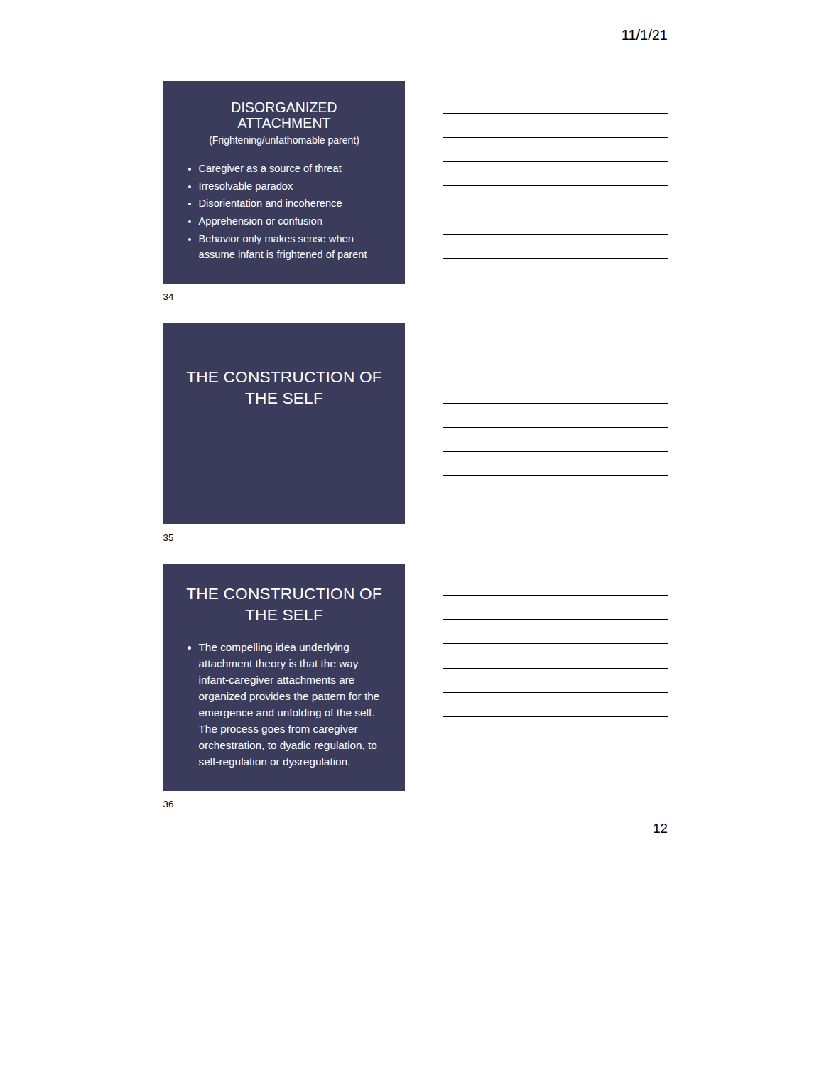11/1/21
DISORGANIZED ATTACHMENT
(Frightening/unfathomable parent)
Caregiver as a source of threat
Irresolvable paradox
Disorientation and incoherence
Apprehension or confusion
Behavior only makes sense when assume infant is frightened of parent
34
THE CONSTRUCTION OF THE SELF
35
THE CONSTRUCTION OF THE SELF
The compelling idea underlying attachment theory is that the way infant-caregiver attachments are organized provides the pattern for the emergence and unfolding of the self. The process goes from caregiver orchestration, to dyadic regulation, to self-regulation or dysregulation.
36
12